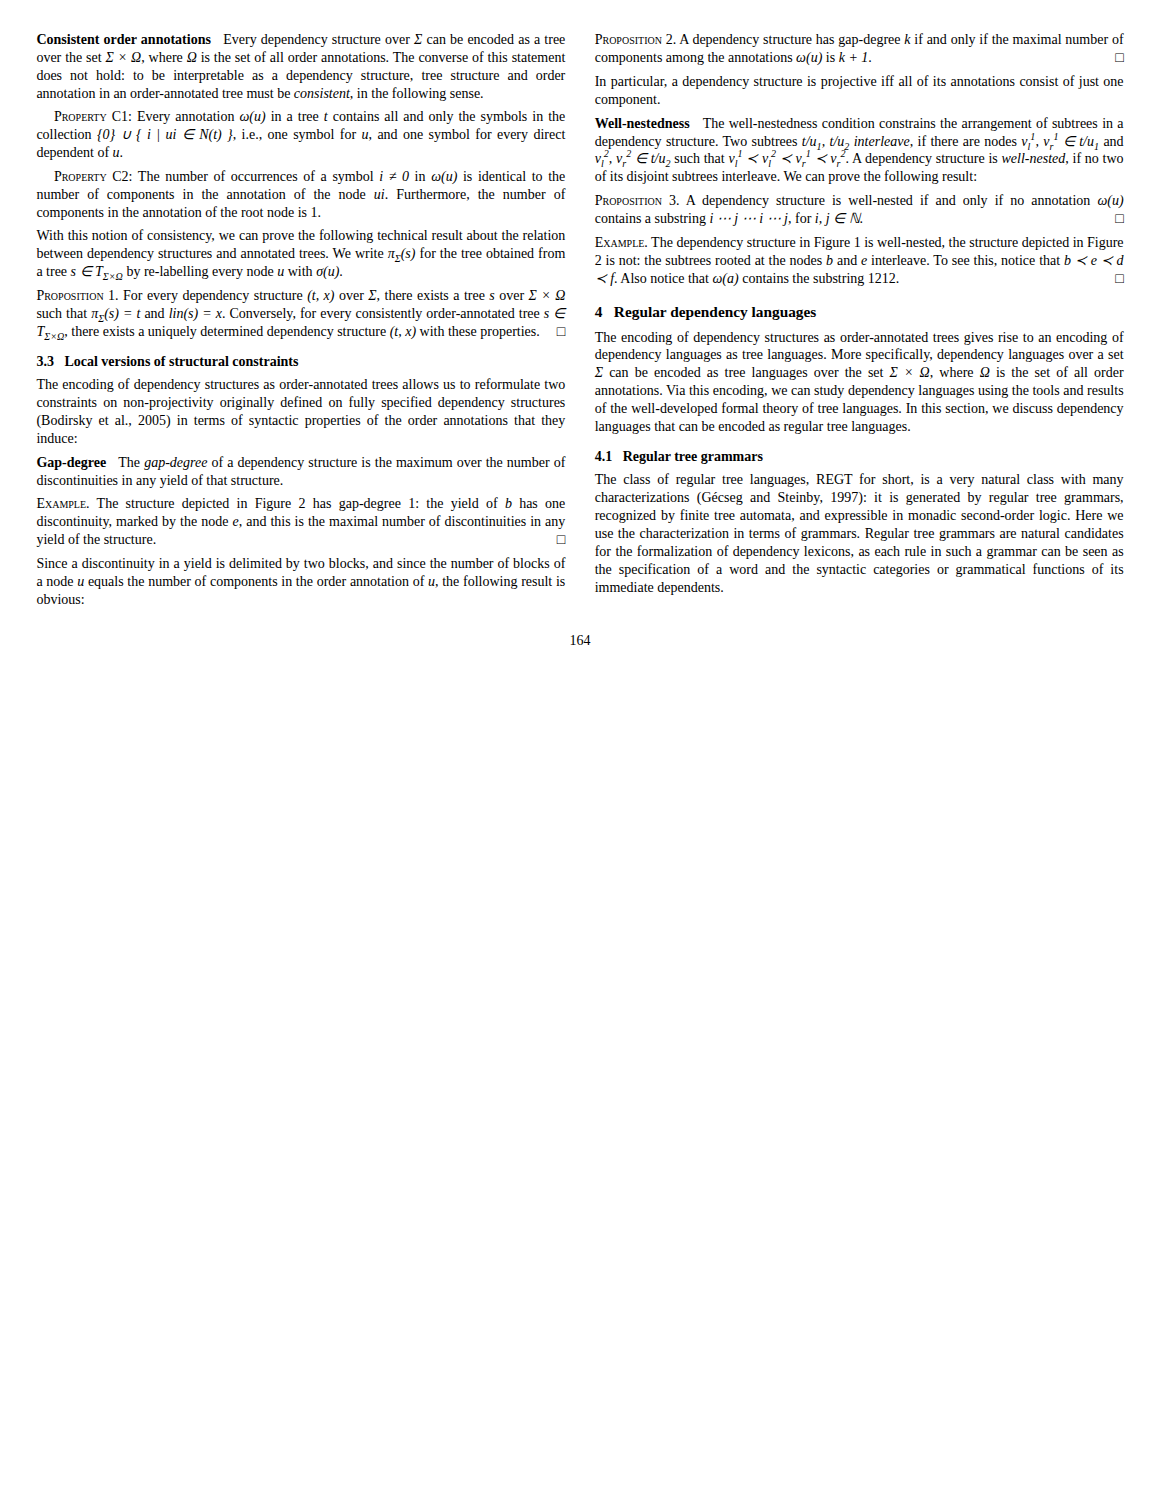Consistent order annotations Every dependency structure over Σ can be encoded as a tree over the set Σ × Ω, where Ω is the set of all order annotations. The converse of this statement does not hold: to be interpretable as a dependency structure, tree structure and order annotation in an order-annotated tree must be consistent, in the following sense.
Property C1: Every annotation ω(u) in a tree t contains all and only the symbols in the collection {0} ∪ { i | ui ∈ N(t) }, i.e., one symbol for u, and one symbol for every direct dependent of u.
Property C2: The number of occurrences of a symbol i ≠ 0 in ω(u) is identical to the number of components in the annotation of the node ui. Furthermore, the number of components in the annotation of the root node is 1.
With this notion of consistency, we can prove the following technical result about the relation between dependency structures and annotated trees. We write πΣ(s) for the tree obtained from a tree s ∈ TΣ×Ω by re-labelling every node u with σ(u).
Proposition 1. For every dependency structure (t, x) over Σ, there exists a tree s over Σ × Ω such that πΣ(s) = t and lin(s) = x. Conversely, for every consistently order-annotated tree s ∈ TΣ×Ω, there exists a uniquely determined dependency structure (t, x) with these properties.□
3.3 Local versions of structural constraints
The encoding of dependency structures as order-annotated trees allows us to reformulate two constraints on non-projectivity originally defined on fully specified dependency structures (Bodirsky et al., 2005) in terms of syntactic properties of the order annotations that they induce:
Gap-degree The gap-degree of a dependency structure is the maximum over the number of discontinuities in any yield of that structure.
Example. The structure depicted in Figure 2 has gap-degree 1: the yield of b has one discontinuity, marked by the node e, and this is the maximal number of discontinuities in any yield of the structure.□
Since a discontinuity in a yield is delimited by two blocks, and since the number of blocks of a node u equals the number of components in the order annotation of u, the following result is obvious:
Proposition 2. A dependency structure has gap-degree k if and only if the maximal number of components among the annotations ω(u) is k + 1.□
In particular, a dependency structure is projective iff all of its annotations consist of just one component.
Well-nestedness The well-nestedness condition constrains the arrangement of subtrees in a dependency structure. Two subtrees t/u1, t/u2 interleave, if there are nodes vl1, vr1 ∈ t/u1 and vl2, vr2 ∈ t/u2 such that vl1 ≺ vl2 ≺ vr1 ≺ vr2. A dependency structure is well-nested, if no two of its disjoint subtrees interleave. We can prove the following result:
Proposition 3. A dependency structure is well-nested if and only if no annotation ω(u) contains a substring i ⋯ j ⋯ i ⋯ j, for i, j ∈ ℕ.□
Example. The dependency structure in Figure 1 is well-nested, the structure depicted in Figure 2 is not: the subtrees rooted at the nodes b and e interleave. To see this, notice that b ≺ e ≺ d ≺ f. Also notice that ω(a) contains the substring 1212.□
4 Regular dependency languages
The encoding of dependency structures as order-annotated trees gives rise to an encoding of dependency languages as tree languages. More specifically, dependency languages over a set Σ can be encoded as tree languages over the set Σ × Ω, where Ω is the set of all order annotations. Via this encoding, we can study dependency languages using the tools and results of the well-developed formal theory of tree languages. In this section, we discuss dependency languages that can be encoded as regular tree languages.
4.1 Regular tree grammars
The class of regular tree languages, REGT for short, is a very natural class with many characterizations (Gécseg and Steinby, 1997): it is generated by regular tree grammars, recognized by finite tree automata, and expressible in monadic second-order logic. Here we use the characterization in terms of grammars. Regular tree grammars are natural candidates for the formalization of dependency lexicons, as each rule in such a grammar can be seen as the specification of a word and the syntactic categories or grammatical functions of its immediate dependents.
164